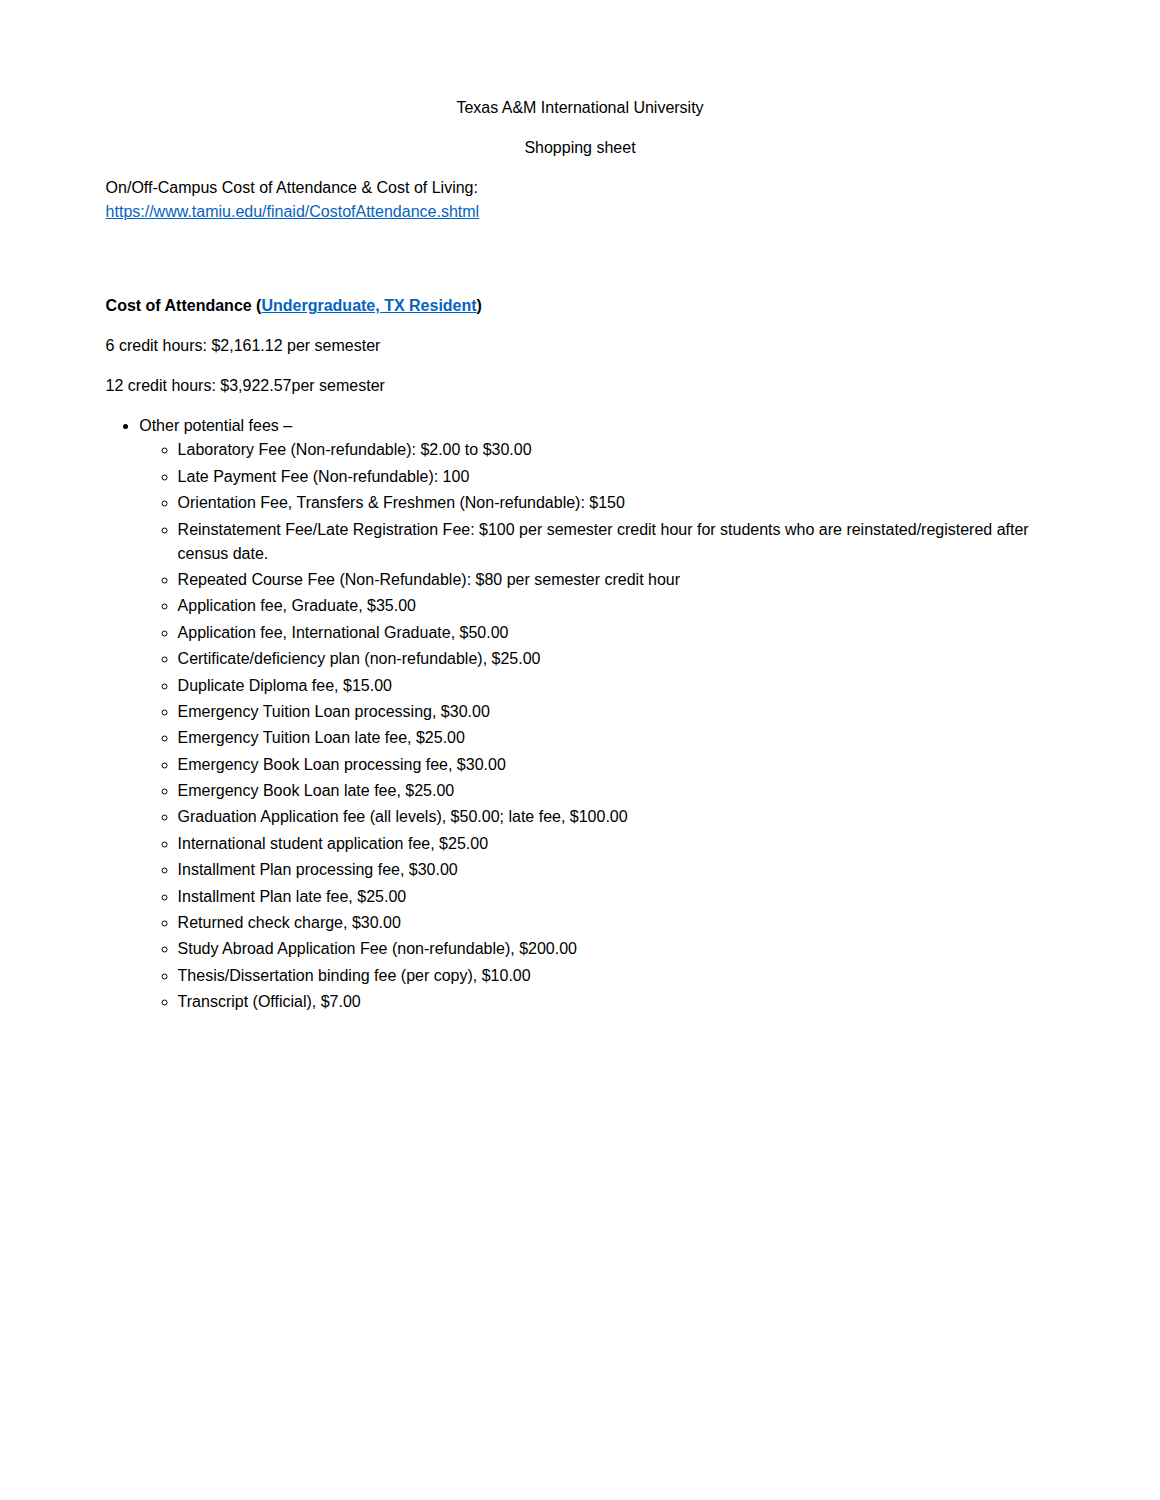Texas A&M International University
Shopping sheet
On/Off-Campus Cost of Attendance & Cost of Living:
https://www.tamiu.edu/finaid/CostofAttendance.shtml
Cost of Attendance (Undergraduate, TX Resident)
6 credit hours: $2,161.12 per semester
12 credit hours: $3,922.57per semester
Other potential fees –
Laboratory Fee (Non-refundable): $2.00 to $30.00
Late Payment Fee (Non-refundable): 100
Orientation Fee, Transfers & Freshmen (Non-refundable): $150
Reinstatement Fee/Late Registration Fee: $100 per semester credit hour for students who are reinstated/registered after census date.
Repeated Course Fee (Non-Refundable): $80 per semester credit hour
Application fee, Graduate, $35.00
Application fee, International Graduate, $50.00
Certificate/deficiency plan (non-refundable), $25.00
Duplicate Diploma fee, $15.00
Emergency Tuition Loan processing, $30.00
Emergency Tuition Loan late fee, $25.00
Emergency Book Loan processing fee, $30.00
Emergency Book Loan late fee, $25.00
Graduation Application fee (all levels), $50.00; late fee, $100.00
International student application fee, $25.00
Installment Plan processing fee, $30.00
Installment Plan late fee, $25.00
Returned check charge, $30.00
Study Abroad Application Fee (non-refundable), $200.00
Thesis/Dissertation binding fee (per copy), $10.00
Transcript (Official), $7.00